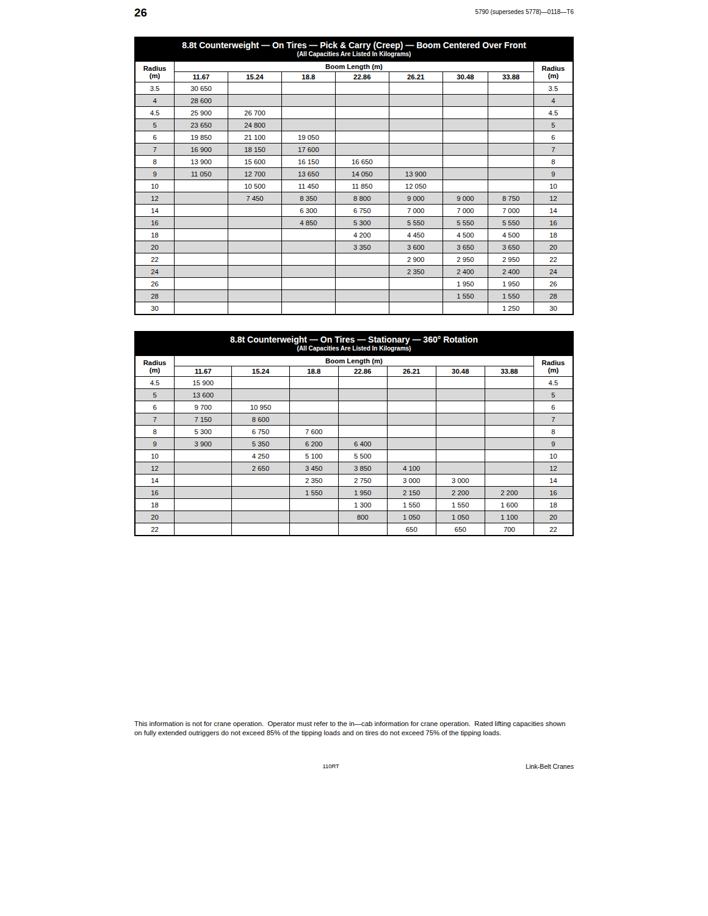26
5790 (supersedes 5778)—0118—T6
8.8t Counterweight — On Tires — Pick & Carry (Creep) — Boom Centered Over Front (All Capacities Are Listed In Kilograms)
| Radius (m) | Boom Length (m) | Radius (m) |
| --- | --- | --- |
| 11.67 | 15.24 | 18.8 | 22.86 | 26.21 | 30.48 | 33.88 |
| 3.5 | 30 650 | | | | | | | 3.5 |
| 4 | 28 600 | | | | | | | 4 |
| 4.5 | 25 900 | 26 700 | | | | | | 4.5 |
| 5 | 23 650 | 24 800 | | | | | | 5 |
| 6 | 19 850 | 21 100 | 19 050 | | | | | 6 |
| 7 | 16 900 | 18 150 | 17 600 | | | | | 7 |
| 8 | 13 900 | 15 600 | 16 150 | 16 650 | | | | 8 |
| 9 | 11 050 | 12 700 | 13 650 | 14 050 | 13 900 | | | 9 |
| 10 | | 10 500 | 11 450 | 11 850 | 12 050 | | | 10 |
| 12 | | 7 450 | 8 350 | 8 800 | 9 000 | 9 000 | 8 750 | 12 |
| 14 | | | 6 300 | 6 750 | 7 000 | 7 000 | 7 000 | 14 |
| 16 | | | 4 850 | 5 300 | 5 550 | 5 550 | 5 550 | 16 |
| 18 | | | | 4 200 | 4 450 | 4 500 | 4 500 | 18 |
| 20 | | | | 3 350 | 3 600 | 3 650 | 3 650 | 20 |
| 22 | | | | | 2 900 | 2 950 | 2 950 | 22 |
| 24 | | | | | 2 350 | 2 400 | 2 400 | 24 |
| 26 | | | | | | 1 950 | 1 950 | 26 |
| 28 | | | | | | 1 550 | 1 550 | 28 |
| 30 | | | | | | | 1 250 | 30 |
8.8t Counterweight — On Tires — Stationary — 360° Rotation (All Capacities Are Listed In Kilograms)
| Radius (m) | Boom Length (m) | Radius (m) |
| --- | --- | --- |
| 11.67 | 15.24 | 18.8 | 22.86 | 26.21 | 30.48 | 33.88 |
| 4.5 | 15 900 | | | | | | | 4.5 |
| 5 | 13 600 | | | | | | | 5 |
| 6 | 9 700 | 10 950 | | | | | | 6 |
| 7 | 7 150 | 8 600 | | | | | | 7 |
| 8 | 5 300 | 6 750 | 7 600 | | | | | 8 |
| 9 | 3 900 | 5 350 | 6 200 | 6 400 | | | | 9 |
| 10 | | 4 250 | 5 100 | 5 500 | | | | 10 |
| 12 | | 2 650 | 3 450 | 3 850 | 4 100 | | | 12 |
| 14 | | | 2 350 | 2 750 | 3 000 | 3 000 | | 14 |
| 16 | | | 1 550 | 1 950 | 2 150 | 2 200 | 2 200 | 16 |
| 18 | | | | 1 300 | 1 550 | 1 550 | 1 600 | 18 |
| 20 | | | | 800 | 1 050 | 1 050 | 1 100 | 20 |
| 22 | | | | | 650 | 650 | 700 | 22 |
This information is not for crane operation. Operator must refer to the in—cab information for crane operation. Rated lifting capacities shown on fully extended outriggers do not exceed 85% of the tipping loads and on tires do not exceed 75% of the tipping loads.
110RT
Link-Belt Cranes